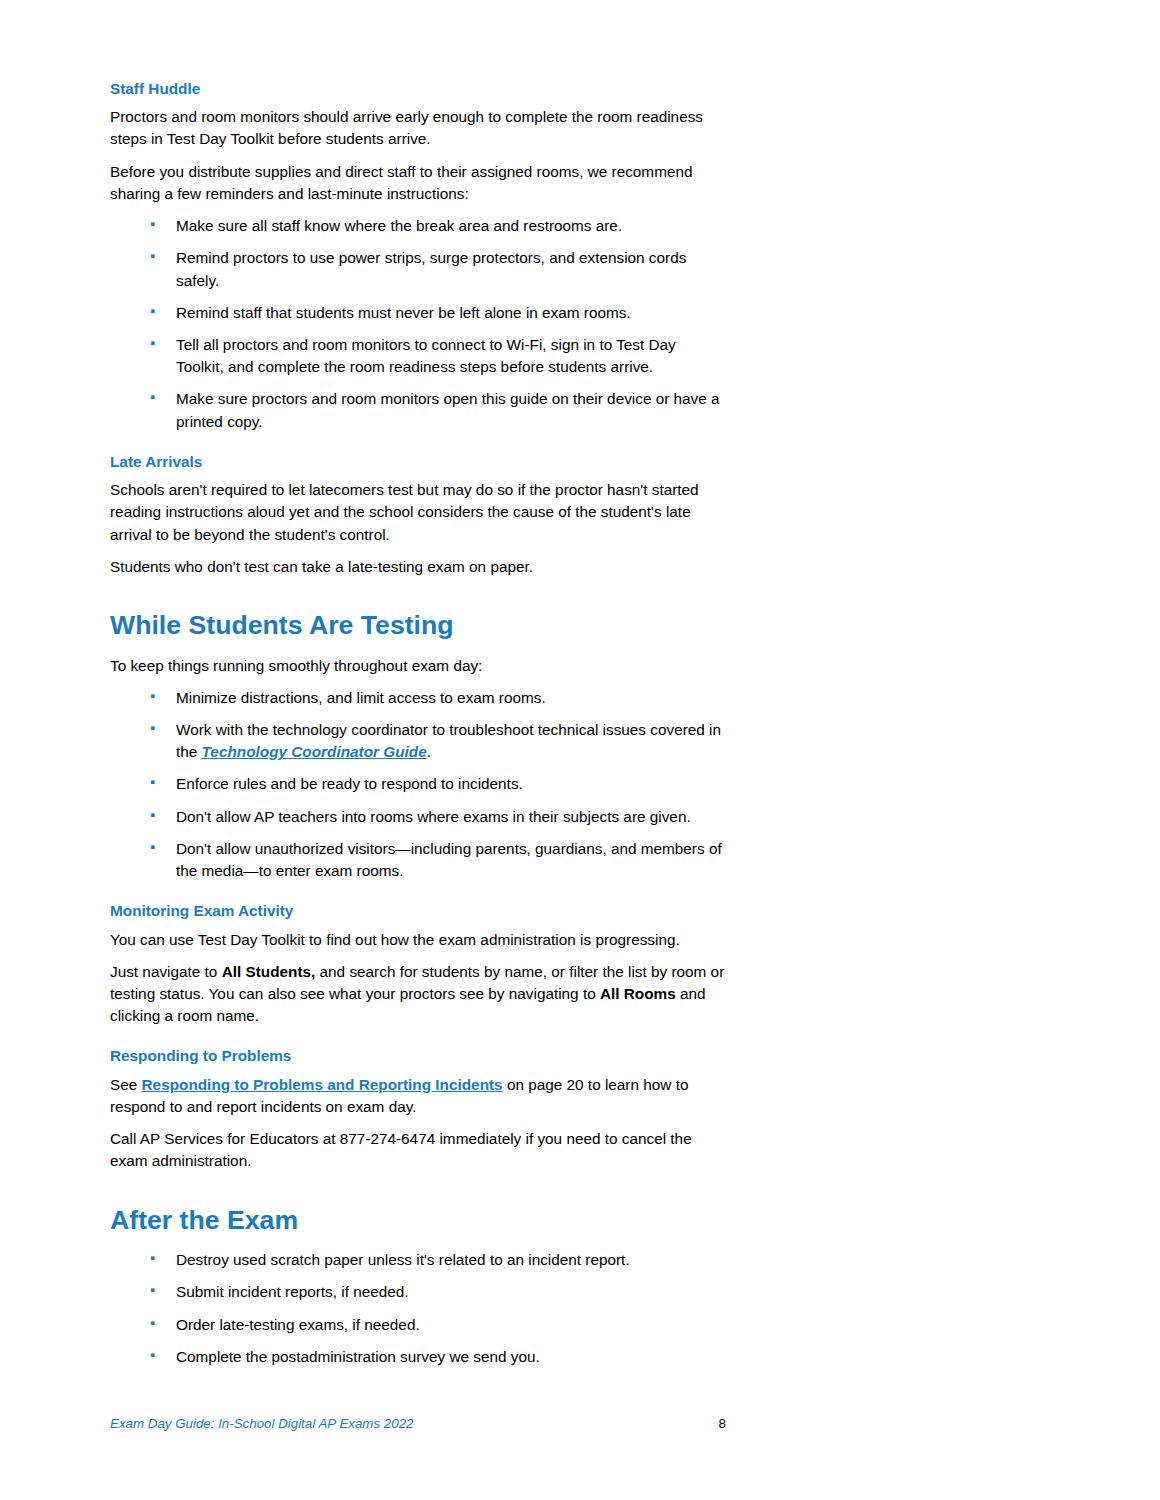Staff Huddle
Proctors and room monitors should arrive early enough to complete the room readiness steps in Test Day Toolkit before students arrive.
Before you distribute supplies and direct staff to their assigned rooms, we recommend sharing a few reminders and last-minute instructions:
Make sure all staff know where the break area and restrooms are.
Remind proctors to use power strips, surge protectors, and extension cords safely.
Remind staff that students must never be left alone in exam rooms.
Tell all proctors and room monitors to connect to Wi-Fi, sign in to Test Day Toolkit, and complete the room readiness steps before students arrive.
Make sure proctors and room monitors open this guide on their device or have a printed copy.
Late Arrivals
Schools aren't required to let latecomers test but may do so if the proctor hasn't started reading instructions aloud yet and the school considers the cause of the student's late arrival to be beyond the student's control.
Students who don't test can take a late-testing exam on paper.
While Students Are Testing
To keep things running smoothly throughout exam day:
Minimize distractions, and limit access to exam rooms.
Work with the technology coordinator to troubleshoot technical issues covered in the Technology Coordinator Guide.
Enforce rules and be ready to respond to incidents.
Don't allow AP teachers into rooms where exams in their subjects are given.
Don't allow unauthorized visitors—including parents, guardians, and members of the media—to enter exam rooms.
Monitoring Exam Activity
You can use Test Day Toolkit to find out how the exam administration is progressing.
Just navigate to All Students, and search for students by name, or filter the list by room or testing status. You can also see what your proctors see by navigating to All Rooms and clicking a room name.
Responding to Problems
See Responding to Problems and Reporting Incidents on page 20 to learn how to respond to and report incidents on exam day.
Call AP Services for Educators at 877-274-6474 immediately if you need to cancel the exam administration.
After the Exam
Destroy used scratch paper unless it's related to an incident report.
Submit incident reports, if needed.
Order late-testing exams, if needed.
Complete the postadministration survey we send you.
Exam Day Guide: In-School Digital AP Exams 2022 8